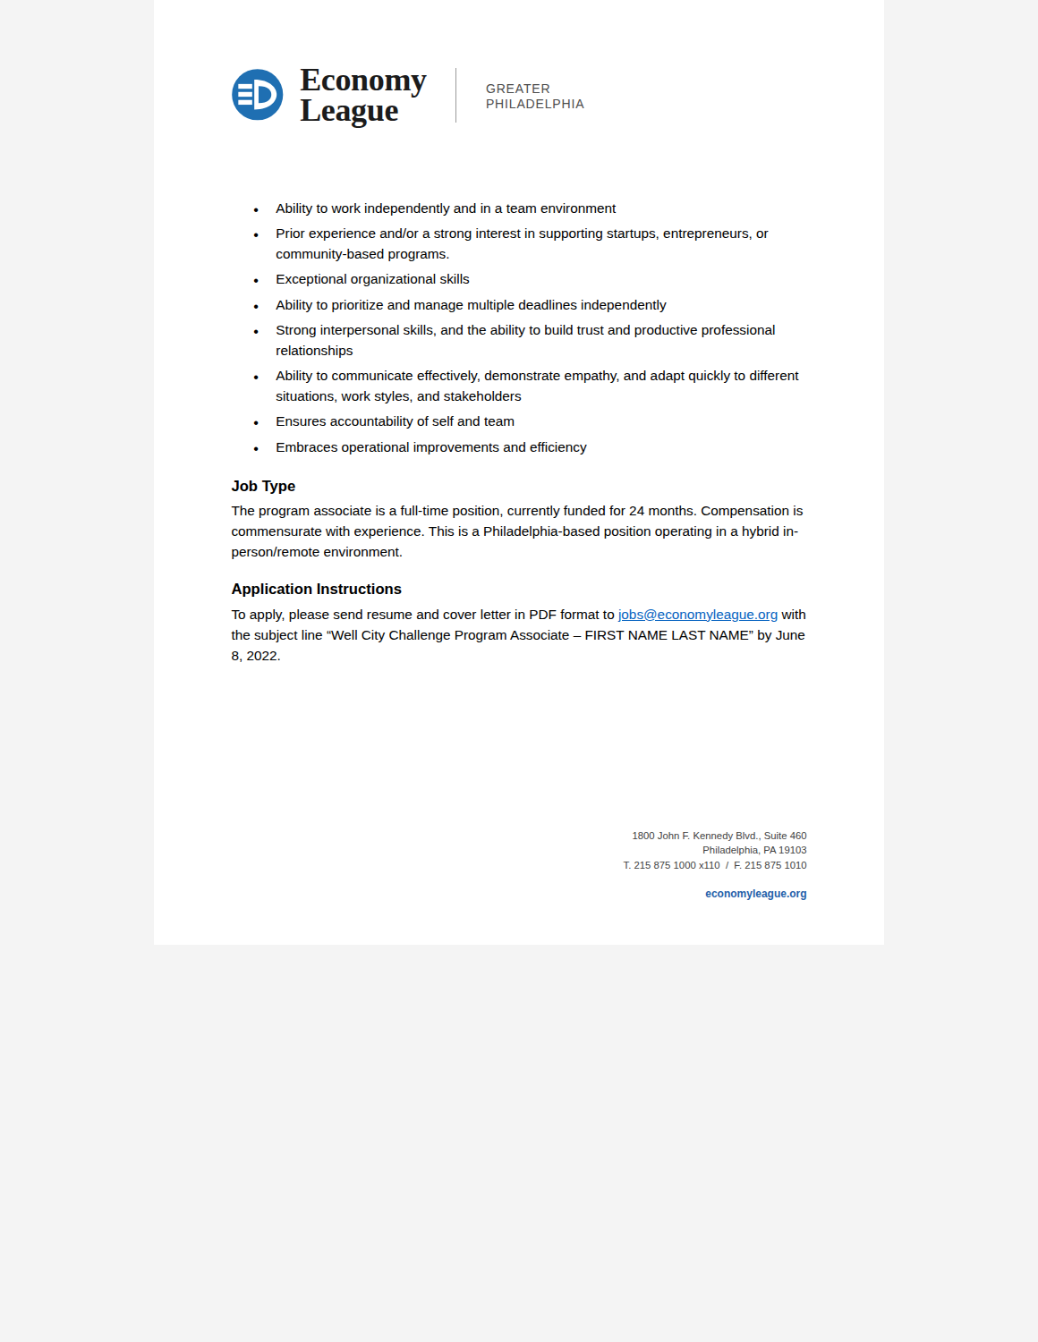Economy
League
Greater
Philadelphia
Ability to work independently and in a team environment
Prior experience and/or a strong interest in supporting startups, entrepreneurs, or community-based programs.
Exceptional organizational skills
Ability to prioritize and manage multiple deadlines independently
Strong interpersonal skills, and the ability to build trust and productive professional relationships
Ability to communicate effectively, demonstrate empathy, and adapt quickly to different situations, work styles, and stakeholders
Ensures accountability of self and team
Embraces operational improvements and efficiency
Job Type
The program associate is a full-time position, currently funded for 24 months. Compensation is commensurate with experience. This is a Philadelphia-based position operating in a hybrid in-person/remote environment.
Application Instructions
To apply, please send resume and cover letter in PDF format to jobs@economyleague.org with the subject line “Well City Challenge Program Associate – FIRST NAME LAST NAME” by June 8, 2022.
1800 John F. Kennedy Blvd., Suite 460
Philadelphia, PA 19103
T. 215 875 1000 x110 / F. 215 875 1010
economyleague.org